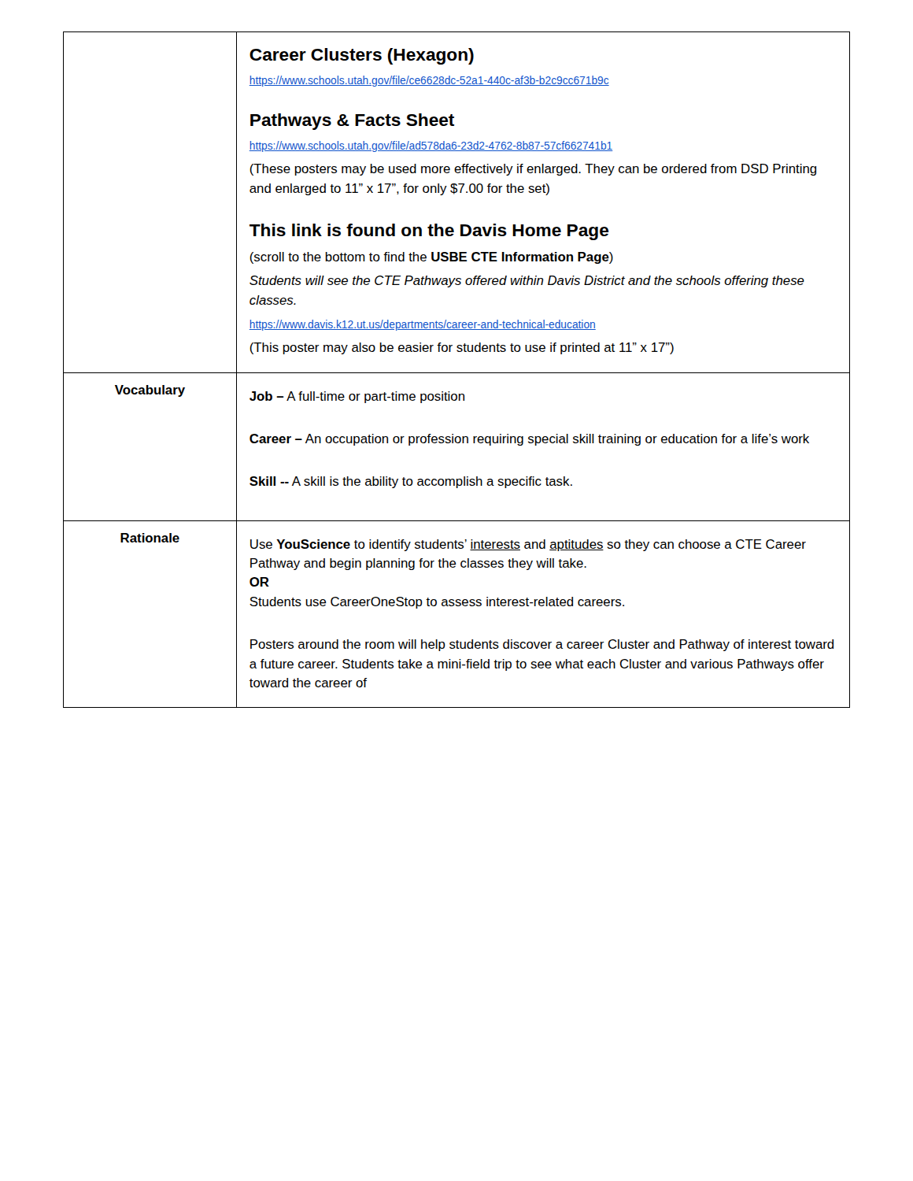| | Career Clusters (Hexagon) https://www.schools.utah.gov/file/ce6628dc-52a1-440c-af3b-b2c9cc671b9c Pathways & Facts Sheet https://www.schools.utah.gov/file/ad578da6-23d2-4762-8b87-57cf662741b1 (These posters may be used more effectively if enlarged. They can be ordered from DSD Printing and enlarged to 11” x 17”, for only $7.00 for the set) This link is found on the Davis Home Page (scroll to the bottom to find the USBE CTE Information Page ) Students will see the CTE Pathways offered within Davis District and the schools offering these classes. https://www.davis.k12.ut.us/departments/career-and-technical-education (This poster may also be easier for students to use if printed at 11” x 17”) |
| Vocabulary | Job – A full-time or part-time position Career – An occupation or profession requiring special skill training or education for a life’s work Skill -- A skill is the ability to accomplish a specific task. |
| Rationale | Use YouScience to identify students’ interests and aptitudes so they can choose a CTE Career Pathway and begin planning for the classes they will take. OR Students use CareerOneStop to assess interest-related careers. Posters around the room will help students discover a career Cluster and Pathway of interest toward a future career. Students take a mini-field trip to see what each Cluster and various Pathways offer toward the career of |